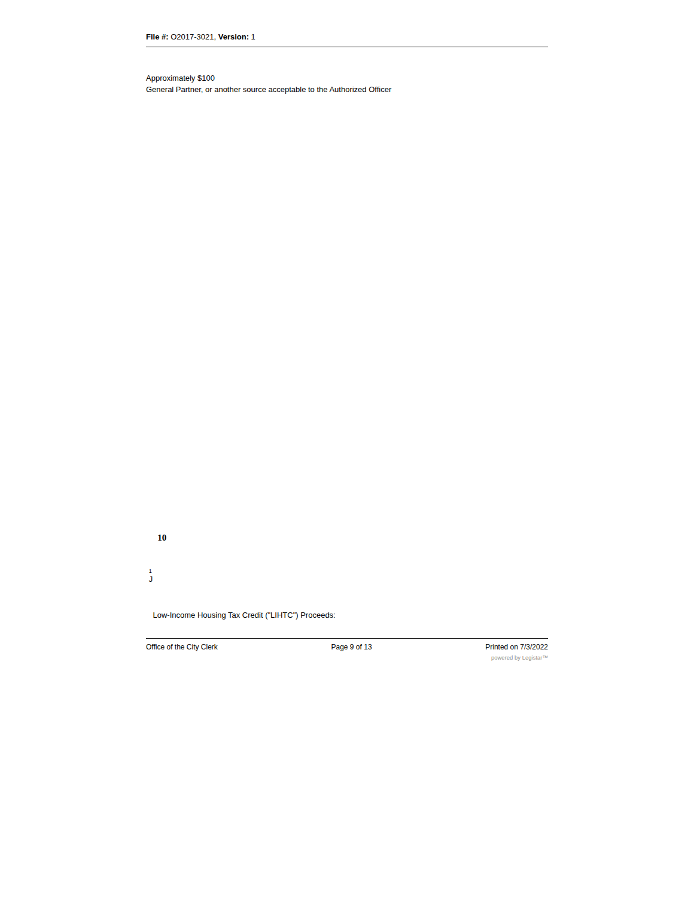File #: O2017-3021, Version: 1
Approximately $100
General Partner, or another source acceptable to the Authorized Officer
10
1 J
Low-Income Housing Tax Credit ("LIHTC") Proceeds:
Office of the City Clerk
Page 9 of 13
Printed on 7/3/2022
powered by Legistar™